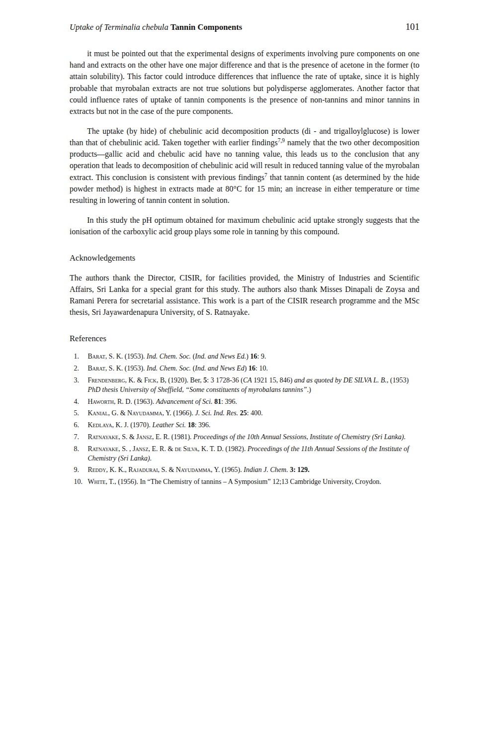Uptake of Terminalia chebula Tannin Components
101
it must be pointed out that the experimental designs of experiments involving pure components on one hand and extracts on the other have one major difference and that is the presence of acetone in the former (to attain solubility). This factor could introduce differences that influence the rate of uptake, since it is highly probable that myrobalan extracts are not true solutions but polydisperse agglomerates. Another factor that could influence rates of uptake of tannin components is the presence of non-tannins and minor tannins in extracts but not in the case of the pure components.
The uptake (by hide) of chebulinic acid decomposition products (di - and trigalloylglucose) is lower than that of chebulinic acid. Taken together with earlier findings7,9 namely that the two other decomposition products—gallic acid and chebulic acid have no tanning value, this leads us to the conclusion that any operation that leads to decomposition of chebulinic acid will result in reduced tanning value of the myrobalan extract. This conclusion is consistent with previous findings7 that tannin content (as determined by the hide powder method) is highest in extracts made at 80°C for 15 min; an increase in either temperature or time resulting in lowering of tannin content in solution.
In this study the pH optimum obtained for maximum chebulinic acid uptake strongly suggests that the ionisation of the carboxylic acid group plays some role in tanning by this compound.
Acknowledgements
The authors thank the Director, CISIR, for facilities provided, the Ministry of Industries and Scientific Affairs, Sri Lanka for a special grant for this study. The authors also thank Misses Dinapali de Zoysa and Ramani Perera for secretarial assistance. This work is a part of the CISIR research programme and the MSc thesis, Sri Jayawardenapura University, of S. Ratnayake.
References
Barat, S. K. (1953). Ind. Chem. Soc. (Ind. and News Ed.) 16: 9.
Barat, S. K. (1953). Ind. Chem. Soc. (Ind. and News Ed) 16: 10.
Frendenberg, K. & Fick, B, (1920). Ber, 5: 3 1728-36 (CA 1921 15, 846) and as quoted by DE SILVA L. B., (1953) PhD thesis University of Sheffield, “Some constituents of myrobalans tannins”.)
Haworth, R. D. (1963). Advancement of Sci. 81: 396.
Kanial, G. & Nayudamma, Y. (1966). J. Sci. Ind. Res. 25: 400.
Kedlaya, K. J. (1970). Leather Sci. 18: 396.
Ratnayake, S. & Jansz, E. R. (1981). Proceedings of the 10th Annual Sessions, Institute of Chemistry (Sri Lanka).
Ratnayake, S. , Jansz, E. R. & de Silva, K. T. D. (1982). Proceedings of the 11th Annual Sessions of the Institute of Chemistry (Sri Lanka).
Reddy, K. K., Rajadurai, S. & Nayudamma, Y. (1965). Indian J. Chem. 3: 129.
White, T., (1956). In “The Chemistry of tannins – A Symposium” 12;13 Cambridge University, Croydon.